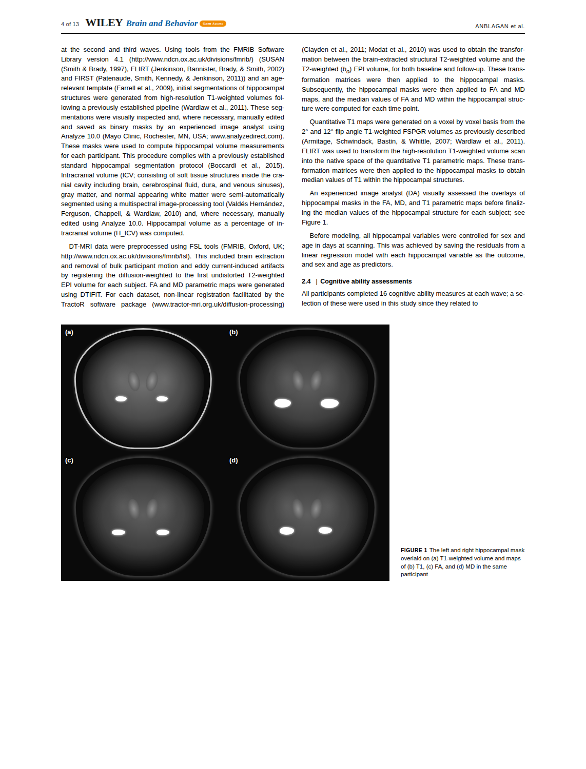4 of 13 WILEY Brain and BehaviorOpen Access
Anblagan et al.
at the second and third waves. Using tools from the FMRIB Software Library version 4.1 (http://www.ndcn.ox.ac.uk/divisions/fmrib/) (SUSAN (Smith & Brady, 1997), FLIRT (Jenkinson, Bannister, Brady, & Smith, 2002) and FIRST (Patenaude, Smith, Kennedy, & Jenkinson, 2011)) and an age-relevant template (Farrell et al., 2009), initial segmentations of hippocampal structures were generated from high-resolution T1-weighted volumes following a previously established pipeline (Wardlaw et al., 2011). These segmentations were visually inspected and, where necessary, manually edited and saved as binary masks by an experienced image analyst using Analyze 10.0 (Mayo Clinic, Rochester, MN, USA; www.analyzedirect.com). These masks were used to compute hippocampal volume measurements for each participant. This procedure complies with a previously established standard hippocampal segmentation protocol (Boccardi et al., 2015). Intracranial volume (ICV; consisting of soft tissue structures inside the cranial cavity including brain, cerebrospinal fluid, dura, and venous sinuses), gray matter, and normal appearing white matter were semi-automatically segmented using a multispectral image-processing tool (Valdés Hernández, Ferguson, Chappell, & Wardlaw, 2010) and, where necessary, manually edited using Analyze 10.0. Hippocampal volume as a percentage of intracranial volume (H_ICV) was computed.
DT-MRI data were preprocessed using FSL tools (FMRIB, Oxford, UK; http://www.ndcn.ox.ac.uk/divisions/fmrib/fsl). This included brain extraction and removal of bulk participant motion and eddy current-induced artifacts by registering the diffusion-weighted to the first undistorted T2-weighted EPI volume for each subject. FA and MD parametric maps were generated using DTIFIT. For each dataset, non-linear registration facilitated by the TractoR software package (www.tractor-mri.org.uk/diffusion-processing) (Clayden et al., 2011; Modat et al., 2010) was used to obtain the transformation between the brain-extracted structural T2-weighted volume and the T2-weighted (bo) EPI volume, for both baseline and follow-up. These transformation matrices were then applied to the hippocampal masks. Subsequently, the hippocampal masks were then applied to FA and MD maps, and the median values of FA and MD within the hippocampal structure were computed for each time point.
Quantitative T1 maps were generated on a voxel by voxel basis from the 2° and 12° flip angle T1-weighted FSPGR volumes as previously described (Armitage, Schwindack, Bastin, & Whittle, 2007; Wardlaw et al., 2011). FLIRT was used to transform the high-resolution T1-weighted volume scan into the native space of the quantitative T1 parametric maps. These transformation matrices were then applied to the hippocampal masks to obtain median values of T1 within the hippocampal structures.
An experienced image analyst (DA) visually assessed the overlays of hippocampal masks in the FA, MD, and T1 parametric maps before finalizing the median values of the hippocampal structure for each subject; see Figure 1.
Before modeling, all hippocampal variables were controlled for sex and age in days at scanning. This was achieved by saving the residuals from a linear regression model with each hippocampal variable as the outcome, and sex and age as predictors.
2.4|Cognitive ability assessments
All participants completed 16 cognitive ability measures at each wave; a selection of these were used in this study since they related to
(a)
(b)
(c)
(d)
Figure 1 The left and right hippocampal mask overlaid on (a) T1-weighted volume and maps of (b) T1, (c) FA, and (d) MD in the same participant